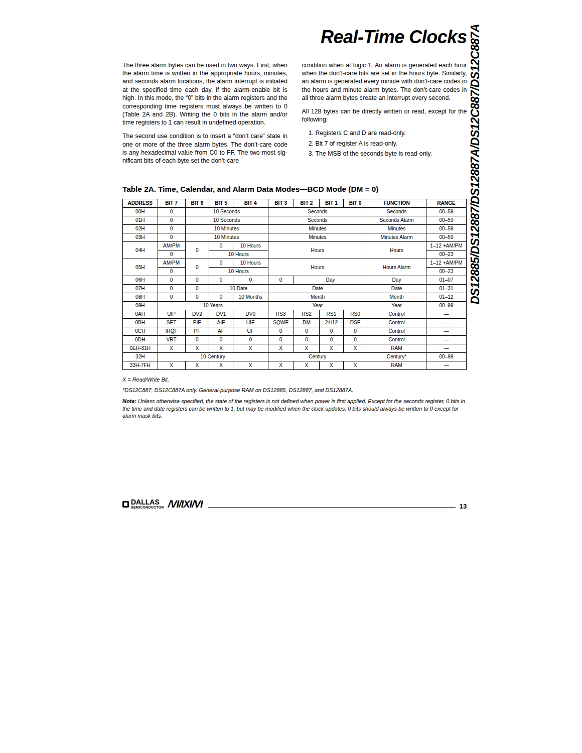DS12885/DS12887/DS12887A/DS12C887/DS12C887A
Real-Time Clocks
The three alarm bytes can be used in two ways. First, when the alarm time is written in the appropriate hours, minutes, and seconds alarm locations, the alarm interrupt is initiated at the specified time each day, if the alarm-enable bit is high. In this mode, the “0” bits in the alarm registers and the corresponding time registers must always be written to 0 (Table 2A and 2B). Writing the 0 bits in the alarm and/or time registers to 1 can result in undefined operation.
The second use condition is to insert a “don’t care” state in one or more of the three alarm bytes. The don’t-care code is any hexadecimal value from C0 to FF. The two most significant bits of each byte set the don’t-care
condition when at logic 1. An alarm is generated each hour when the don’t-care bits are set in the hours byte. Similarly, an alarm is generated every minute with don’t-care codes in the hours and minute alarm bytes. The don’t-care codes in all three alarm bytes create an interrupt every second.
All 128 bytes can be directly written or read, except for the following:
Registers C and D are read-only.
Bit 7 of register A is read-only.
The MSB of the seconds byte is read-only.
Table 2A. Time, Calendar, and Alarm Data Modes—BCD Mode (DM = 0)
| ADDRESS | BIT 7 | BIT 6 | BIT 5 | BIT 4 | BIT 3 | BIT 2 | BIT 1 | BIT 0 | FUNCTION | RANGE |
| --- | --- | --- | --- | --- | --- | --- | --- | --- | --- | --- |
| 00H | 0 | 10 Seconds | Seconds | Seconds | 00–59 |
| 01H | 0 | 10 Seconds | Seconds | Seconds Alarm | 00–59 |
| 02H | 0 | 10 Minutes | Minutes | Minutes | 00–59 |
| 03H | 0 | 10 Minutes | Minutes | Minutes Alarm | 00–59 |
| 04H | AM/PM | 0 | 0 | 10 Hours | Hours | Hours | 1–12 +AM/PM |
| 0 | 10 Hours | 00–23 |
| 05H | AM/PM | 0 | 0 | 10 Hours | Hours | Hours Alarm | 1–12 +AM/PM |
| 0 | 10 Hours | 00–23 |
| 06H | 0 | 0 | 0 | 0 | 0 | Day | Day | 01–07 |
| 07H | 0 | 0 | 10 Date | Date | Date | 01–31 |
| 08H | 0 | 0 | 0 | 10 Months | Month | Month | 01–12 |
| 09H | 10 Years | Year | Year | 00–99 |
| 0AH | UIP | DV2 | DV1 | DV0 | RS3 | RS2 | RS1 | RS0 | Control | — |
| 0BH | SET | PIE | AIE | UIE | SQWE | DM | 24/12 | DSE | Control | — |
| 0CH | IRQF | PF | AF | UF | 0 | 0 | 0 | 0 | Control | — |
| 0DH | VRT | 0 | 0 | 0 | 0 | 0 | 0 | 0 | Control | — |
| 0EH-31H | X | X | X | X | X | X | X | X | RAM | — |
| 32H | 10 Century | Century | Century* | 00–99 |
| 33H-7FH | X | X | X | X | X | X | X | X | RAM | — |
X = Read/Write Bit.
*DS12C887, DS12C887A only. General-purpose RAM on DS12885, DS12887, and DS12887A.
Note: Unless otherwise specified, the state of the registers is not defined when power is first applied. Except for the seconds register, 0 bits in the time and date registers can be written to 1, but may be modified when the clock updates. 0 bits should always be written to 0 except for alarm mask bits.
DALLASSEMICONDUCTOR /VI/IXI/VI
13